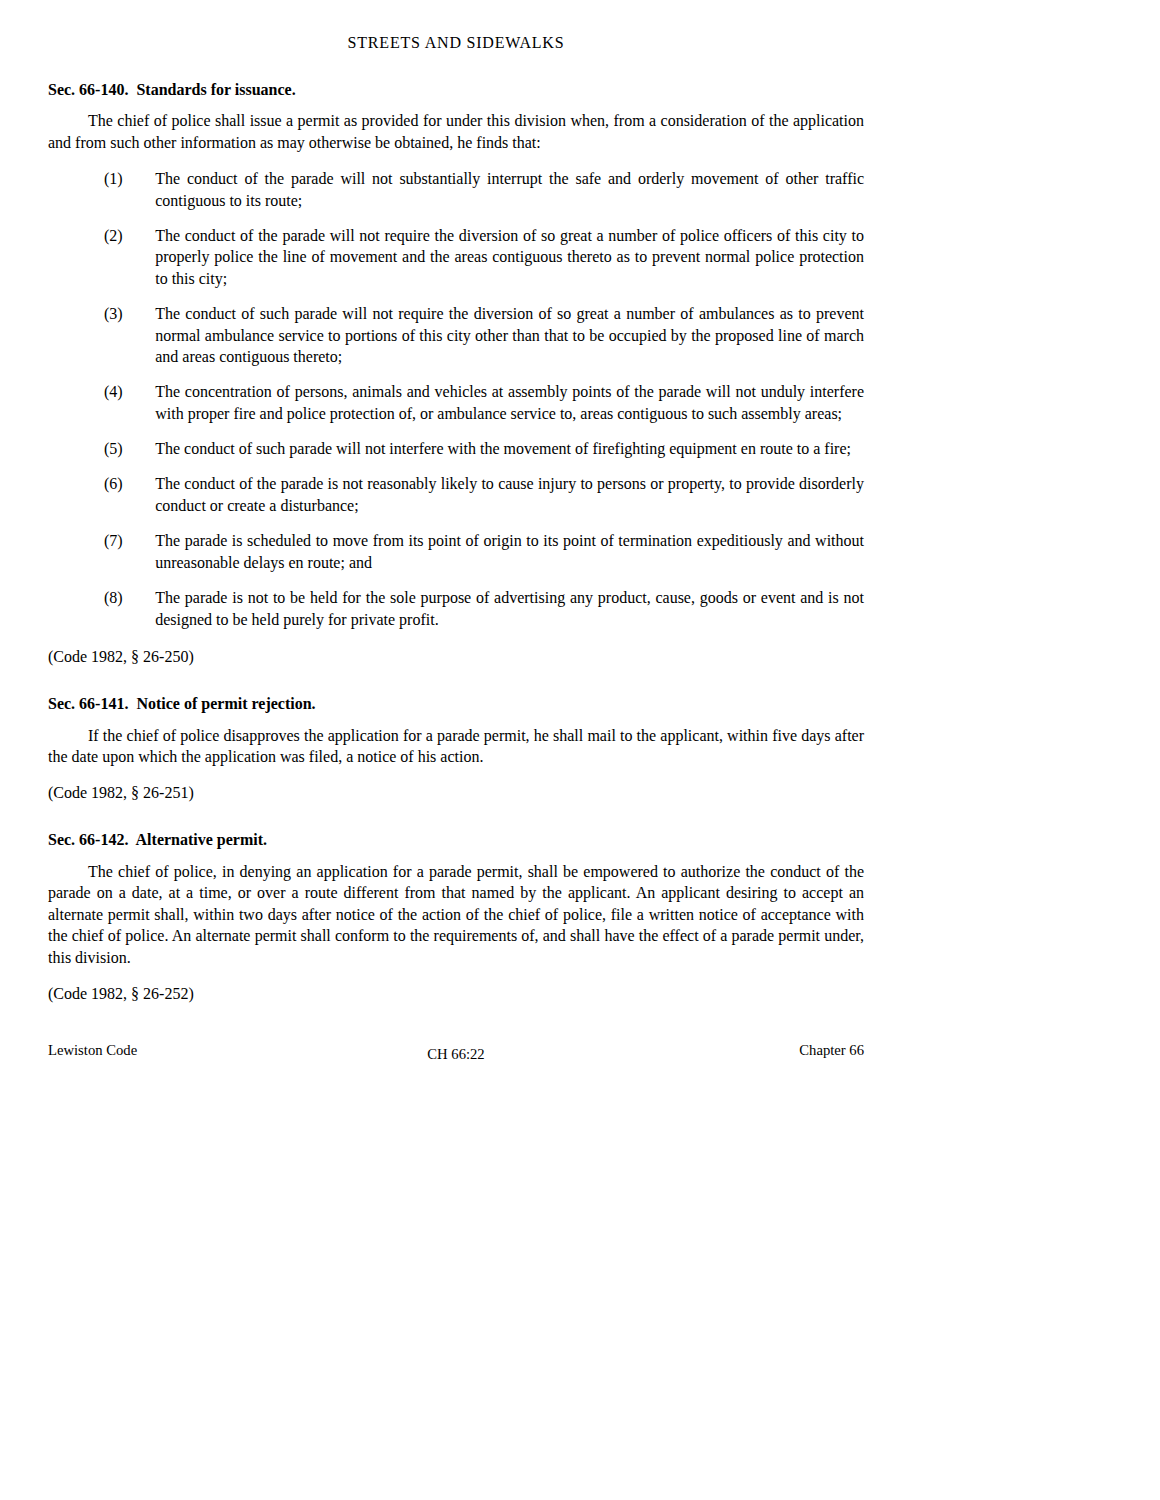STREETS AND SIDEWALKS
Sec. 66-140. Standards for issuance.
The chief of police shall issue a permit as provided for under this division when, from a consideration of the application and from such other information as may otherwise be obtained, he finds that:
(1) The conduct of the parade will not substantially interrupt the safe and orderly movement of other traffic contiguous to its route;
(2) The conduct of the parade will not require the diversion of so great a number of police officers of this city to properly police the line of movement and the areas contiguous thereto as to prevent normal police protection to this city;
(3) The conduct of such parade will not require the diversion of so great a number of ambulances as to prevent normal ambulance service to portions of this city other than that to be occupied by the proposed line of march and areas contiguous thereto;
(4) The concentration of persons, animals and vehicles at assembly points of the parade will not unduly interfere with proper fire and police protection of, or ambulance service to, areas contiguous to such assembly areas;
(5) The conduct of such parade will not interfere with the movement of firefighting equipment en route to a fire;
(6) The conduct of the parade is not reasonably likely to cause injury to persons or property, to provide disorderly conduct or create a disturbance;
(7) The parade is scheduled to move from its point of origin to its point of termination expeditiously and without unreasonable delays en route; and
(8) The parade is not to be held for the sole purpose of advertising any product, cause, goods or event and is not designed to be held purely for private profit.
(Code 1982, § 26-250)
Sec. 66-141. Notice of permit rejection.
If the chief of police disapproves the application for a parade permit, he shall mail to the applicant, within five days after the date upon which the application was filed, a notice of his action.
(Code 1982, § 26-251)
Sec. 66-142. Alternative permit.
The chief of police, in denying an application for a parade permit, shall be empowered to authorize the conduct of the parade on a date, at a time, or over a route different from that named by the applicant. An applicant desiring to accept an alternate permit shall, within two days after notice of the action of the chief of police, file a written notice of acceptance with the chief of police. An alternate permit shall conform to the requirements of, and shall have the effect of a parade permit under, this division.
(Code 1982, § 26-252)
Lewiston Code Chapter 66
CH 66:22